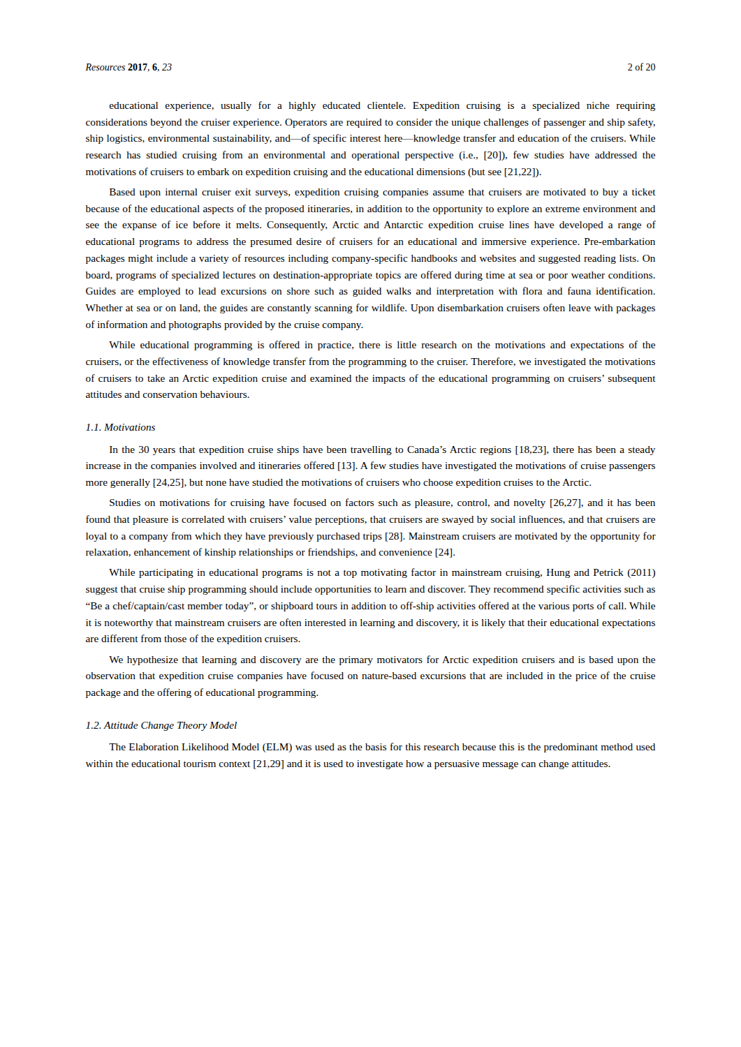Resources 2017, 6, 23 2 of 20
educational experience, usually for a highly educated clientele. Expedition cruising is a specialized niche requiring considerations beyond the cruiser experience. Operators are required to consider the unique challenges of passenger and ship safety, ship logistics, environmental sustainability, and—of specific interest here—knowledge transfer and education of the cruisers. While research has studied cruising from an environmental and operational perspective (i.e., [20]), few studies have addressed the motivations of cruisers to embark on expedition cruising and the educational dimensions (but see [21,22]).
Based upon internal cruiser exit surveys, expedition cruising companies assume that cruisers are motivated to buy a ticket because of the educational aspects of the proposed itineraries, in addition to the opportunity to explore an extreme environment and see the expanse of ice before it melts. Consequently, Arctic and Antarctic expedition cruise lines have developed a range of educational programs to address the presumed desire of cruisers for an educational and immersive experience. Pre-embarkation packages might include a variety of resources including company-specific handbooks and websites and suggested reading lists. On board, programs of specialized lectures on destination-appropriate topics are offered during time at sea or poor weather conditions. Guides are employed to lead excursions on shore such as guided walks and interpretation with flora and fauna identification. Whether at sea or on land, the guides are constantly scanning for wildlife. Upon disembarkation cruisers often leave with packages of information and photographs provided by the cruise company.
While educational programming is offered in practice, there is little research on the motivations and expectations of the cruisers, or the effectiveness of knowledge transfer from the programming to the cruiser. Therefore, we investigated the motivations of cruisers to take an Arctic expedition cruise and examined the impacts of the educational programming on cruisers’ subsequent attitudes and conservation behaviours.
1.1. Motivations
In the 30 years that expedition cruise ships have been travelling to Canada’s Arctic regions [18,23], there has been a steady increase in the companies involved and itineraries offered [13]. A few studies have investigated the motivations of cruise passengers more generally [24,25], but none have studied the motivations of cruisers who choose expedition cruises to the Arctic.
Studies on motivations for cruising have focused on factors such as pleasure, control, and novelty [26,27], and it has been found that pleasure is correlated with cruisers’ value perceptions, that cruisers are swayed by social influences, and that cruisers are loyal to a company from which they have previously purchased trips [28]. Mainstream cruisers are motivated by the opportunity for relaxation, enhancement of kinship relationships or friendships, and convenience [24].
While participating in educational programs is not a top motivating factor in mainstream cruising, Hung and Petrick (2011) suggest that cruise ship programming should include opportunities to learn and discover. They recommend specific activities such as “Be a chef/captain/cast member today”, or shipboard tours in addition to off-ship activities offered at the various ports of call. While it is noteworthy that mainstream cruisers are often interested in learning and discovery, it is likely that their educational expectations are different from those of the expedition cruisers.
We hypothesize that learning and discovery are the primary motivators for Arctic expedition cruisers and is based upon the observation that expedition cruise companies have focused on nature-based excursions that are included in the price of the cruise package and the offering of educational programming.
1.2. Attitude Change Theory Model
The Elaboration Likelihood Model (ELM) was used as the basis for this research because this is the predominant method used within the educational tourism context [21,29] and it is used to investigate how a persuasive message can change attitudes.